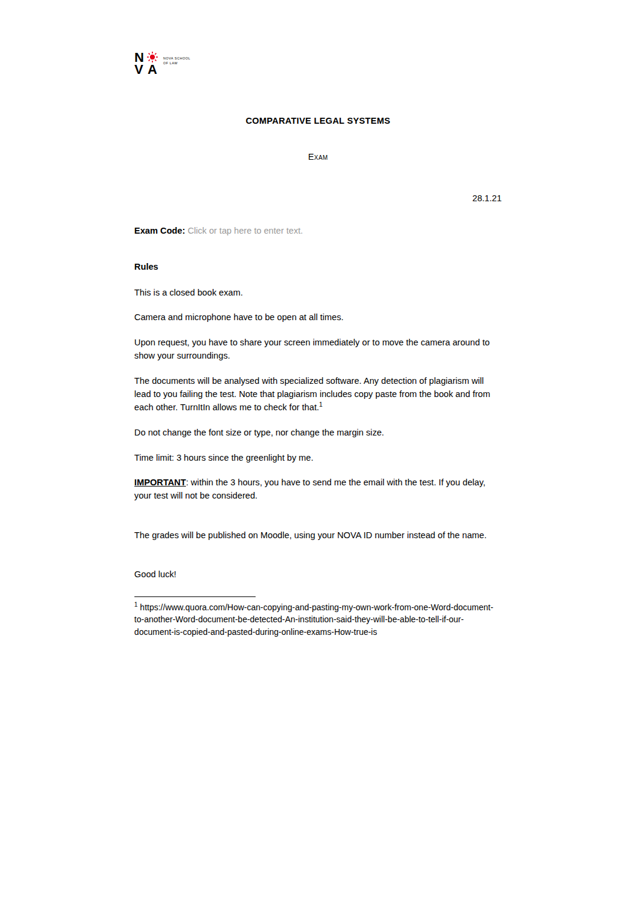N V A NOVA SCHOOL OF LAW
COMPARATIVE LEGAL SYSTEMS
Exam
28.1.21
Exam Code: Click or tap here to enter text.
Rules
This is a closed book exam.
Camera and microphone have to be open at all times.
Upon request, you have to share your screen immediately or to move the camera around to show your surroundings.
The documents will be analysed with specialized software. Any detection of plagiarism will lead to you failing the test. Note that plagiarism includes copy paste from the book and from each other. TurnItIn allows me to check for that.1
Do not change the font size or type, nor change the margin size.
Time limit: 3 hours since the greenlight by me.
IMPORTANT: within the 3 hours, you have to send me the email with the test. If you delay, your test will not be considered.
The grades will be published on Moodle, using your NOVA ID number instead of the name.
Good luck!
1 https://www.quora.com/How-can-copying-and-pasting-my-own-work-from-one-Word-document-to-another-Word-document-be-detected-An-institution-said-they-will-be-able-to-tell-if-our-document-is-copied-and-pasted-during-online-exams-How-true-is